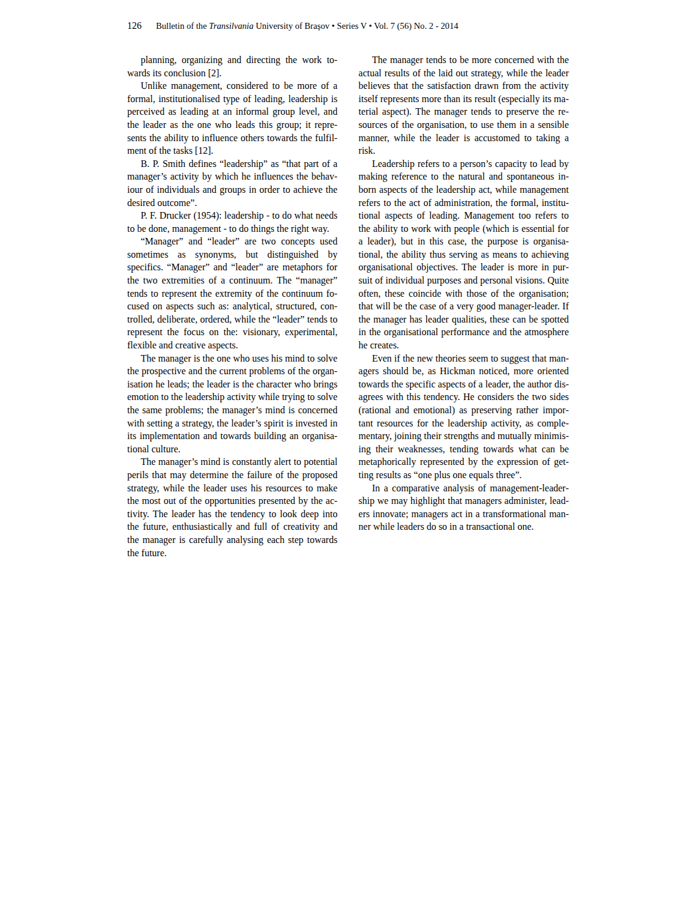126 Bulletin of the Transilvania University of Braşov • Series V • Vol. 7 (56) No. 2 - 2014
planning, organizing and directing the work towards its conclusion [2].
Unlike management, considered to be more of a formal, institutionalised type of leading, leadership is perceived as leading at an informal group level, and the leader as the one who leads this group; it represents the ability to influence others towards the fulfilment of the tasks [12].
B. P. Smith defines “leadership” as “that part of a manager’s activity by which he influences the behaviour of individuals and groups in order to achieve the desired outcome”.
P. F. Drucker (1954): leadership - to do what needs to be done, management - to do things the right way.
“Manager” and “leader” are two concepts used sometimes as synonyms, but distinguished by specifics. “Manager” and “leader” are metaphors for the two extremities of a continuum. The “manager” tends to represent the extremity of the continuum focused on aspects such as: analytical, structured, controlled, deliberate, ordered, while the “leader” tends to represent the focus on the: visionary, experimental, flexible and creative aspects.
The manager is the one who uses his mind to solve the prospective and the current problems of the organisation he leads; the leader is the character who brings emotion to the leadership activity while trying to solve the same problems; the manager’s mind is concerned with setting a strategy, the leader’s spirit is invested in its implementation and towards building an organisational culture.
The manager’s mind is constantly alert to potential perils that may determine the failure of the proposed strategy, while the leader uses his resources to make the most out of the opportunities presented by the activity. The leader has the tendency to look deep into the future, enthusiastically and full of creativity and the manager is carefully analysing each step towards the future.
The manager tends to be more concerned with the actual results of the laid out strategy, while the leader believes that the satisfaction drawn from the activity itself represents more than its result (especially its material aspect). The manager tends to preserve the resources of the organisation, to use them in a sensible manner, while the leader is accustomed to taking a risk.
Leadership refers to a person’s capacity to lead by making reference to the natural and spontaneous in-born aspects of the leadership act, while management refers to the act of administration, the formal, institutional aspects of leading. Management too refers to the ability to work with people (which is essential for a leader), but in this case, the purpose is organisational, the ability thus serving as means to achieving organisational objectives. The leader is more in pursuit of individual purposes and personal visions. Quite often, these coincide with those of the organisation; that will be the case of a very good manager-leader. If the manager has leader qualities, these can be spotted in the organisational performance and the atmosphere he creates.
Even if the new theories seem to suggest that managers should be, as Hickman noticed, more oriented towards the specific aspects of a leader, the author disagrees with this tendency. He considers the two sides (rational and emotional) as preserving rather important resources for the leadership activity, as complementary, joining their strengths and mutually minimising their weaknesses, tending towards what can be metaphorically represented by the expression of getting results as “one plus one equals three”.
In a comparative analysis of management-leadership we may highlight that managers administer, leaders innovate; managers act in a transformational manner while leaders do so in a transactional one.